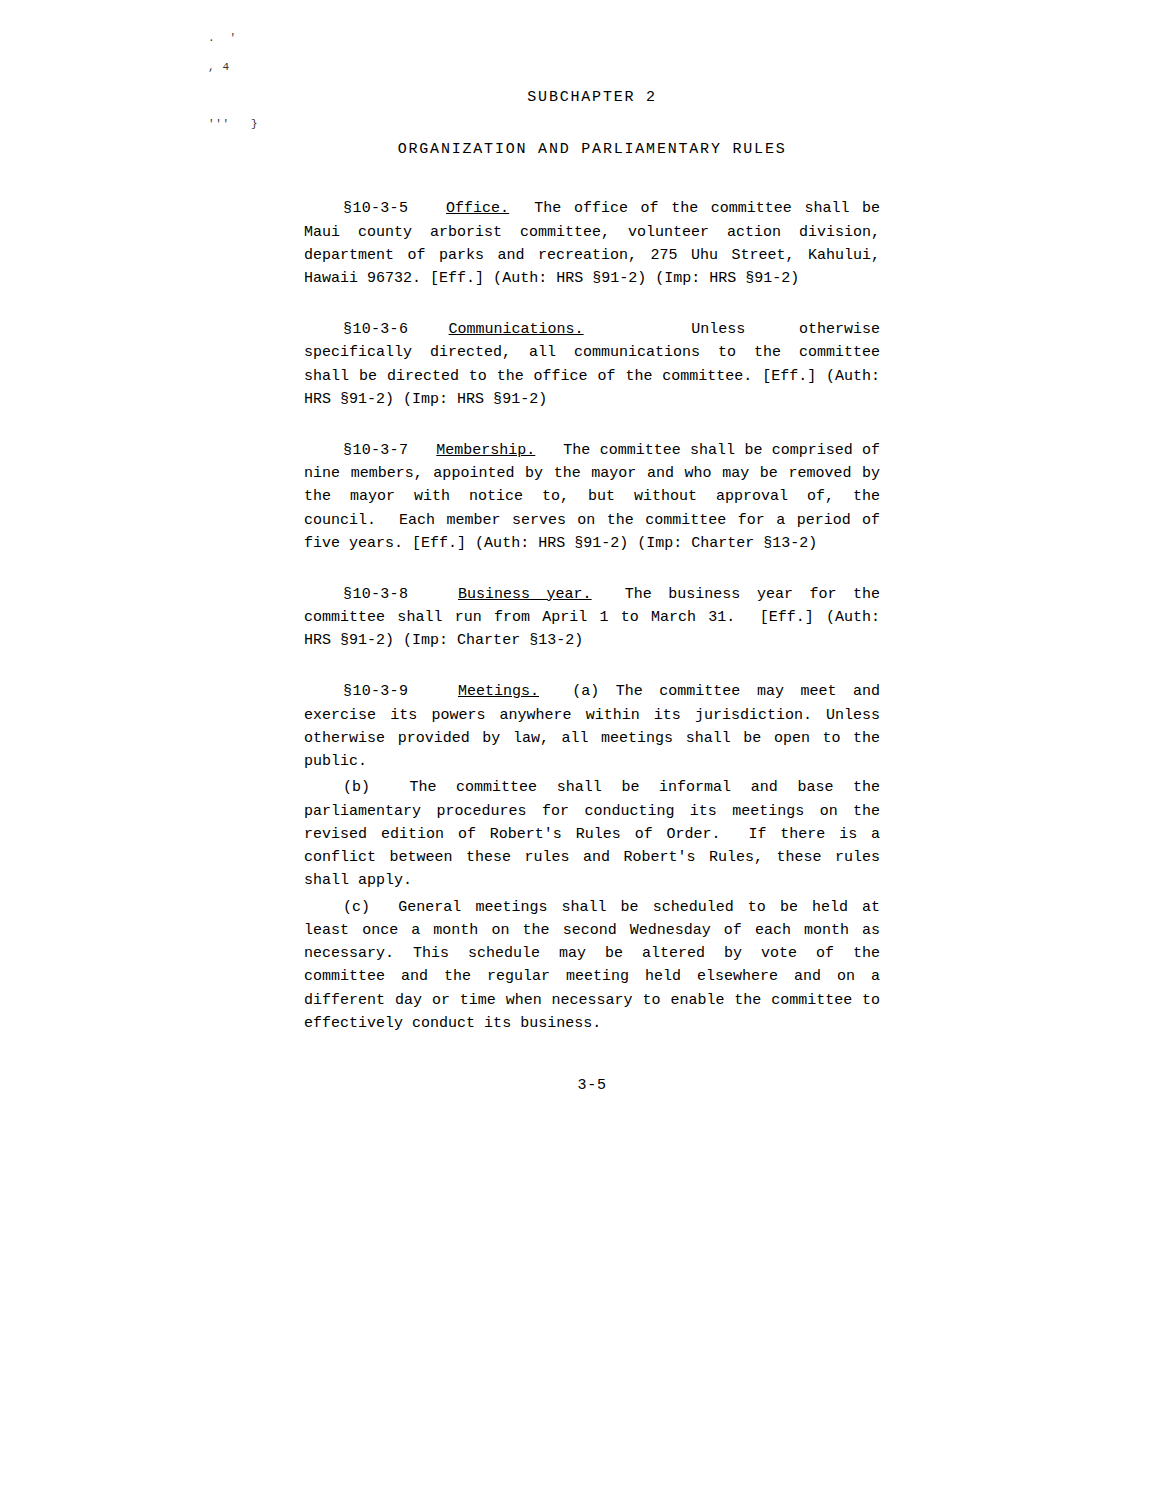. ' , 4 ''' }
SUBCHAPTER 2
ORGANIZATION AND PARLIAMENTARY RULES
§10-3-5 Office. The office of the committee shall be Maui county arborist committee, volunteer action division, department of parks and recreation, 275 Uhu Street, Kahului, Hawaii 96732. [Eff.] (Auth: HRS §91-2) (Imp: HRS §91-2)
§10-3-6 Communications. Unless otherwise specifically directed, all communications to the committee shall be directed to the office of the committee. [Eff.] (Auth: HRS §91-2) (Imp: HRS §91-2)
§10-3-7 Membership. The committee shall be comprised of nine members, appointed by the mayor and who may be removed by the mayor with notice to, but without approval of, the council. Each member serves on the committee for a period of five years. [Eff.] (Auth: HRS §91-2) (Imp: Charter §13-2)
§10-3-8 Business year. The business year for the committee shall run from April 1 to March 31. [Eff.] (Auth: HRS §91-2) (Imp: Charter §13-2)
§10-3-9 Meetings. (a) The committee may meet and exercise its powers anywhere within its jurisdiction. Unless otherwise provided by law, all meetings shall be open to the public.
(b) The committee shall be informal and base the parliamentary procedures for conducting its meetings on the revised edition of Robert's Rules of Order. If there is a conflict between these rules and Robert's Rules, these rules shall apply.
(c) General meetings shall be scheduled to be held at least once a month on the second Wednesday of each month as necessary. This schedule may be altered by vote of the committee and the regular meeting held elsewhere and on a different day or time when necessary to enable the committee to effectively conduct its business.
3-5